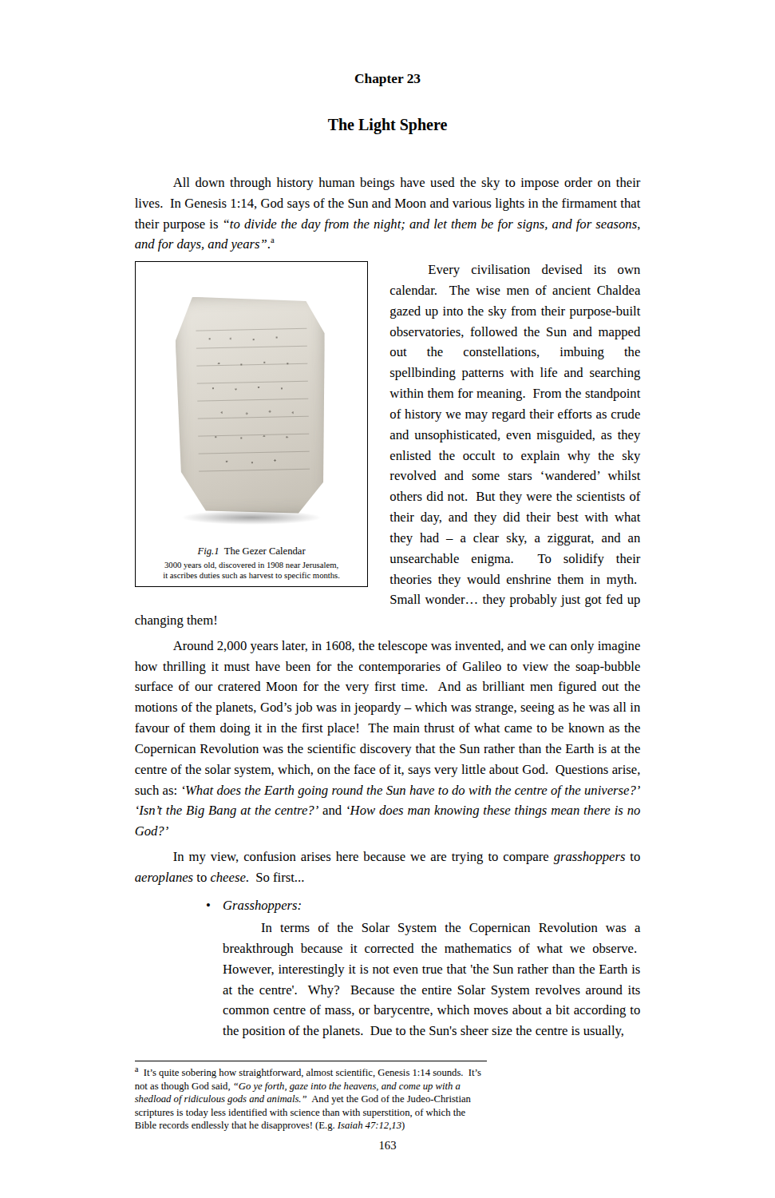Chapter 23
The Light Sphere
All down through history human beings have used the sky to impose order on their lives. In Genesis 1:14, God says of the Sun and Moon and various lights in the firmament that their purpose is “to divide the day from the night; and let them be for signs, and for seasons, and for days, and years”.a
Fig.1 The Gezer Calendar 3000 years old, discovered in 1908 near Jerusalem,
it ascribes duties such as harvest to specific months.
Every civilisation devised its own calendar. The wise men of ancient Chaldea gazed up into the sky from their purpose-built observatories, followed the Sun and mapped out the constellations, imbuing the spellbinding patterns with life and searching within them for meaning. From the standpoint of history we may regard their efforts as crude and unsophisticated, even misguided, as they enlisted the occult to explain why the sky revolved and some stars ‘wandered’ whilst others did not. But they were the scientists of their day, and they did their best with what they had – a clear sky, a ziggurat, and an unsearchable enigma. To solidify their theories they would enshrine them in myth. Small wonder… they probably just got fed up changing them!
Around 2,000 years later, in 1608, the telescope was invented, and we can only imagine how thrilling it must have been for the contemporaries of Galileo to view the soap-bubble surface of our cratered Moon for the very first time. And as brilliant men figured out the motions of the planets, God’s job was in jeopardy – which was strange, seeing as he was all in favour of them doing it in the first place! The main thrust of what came to be known as the Copernican Revolution was the scientific discovery that the Sun rather than the Earth is at the centre of the solar system, which, on the face of it, says very little about God. Questions arise, such as: ‘What does the Earth going round the Sun have to do with the centre of the universe?’ ‘Isn’t the Big Bang at the centre?’ and ‘How does man knowing these things mean there is no God?’
In my view, confusion arises here because we are trying to compare grasshoppers to aeroplanes to cheese. So first...
Grasshoppers:
In terms of the Solar System the Copernican Revolution was a breakthrough because it corrected the mathematics of what we observe. However, interestingly it is not even true that 'the Sun rather than the Earth is at the centre'. Why? Because the entire Solar System revolves around its common centre of mass, or barycentre, which moves about a bit according to the position of the planets. Due to the Sun's sheer size the centre is usually,
a It’s quite sobering how straightforward, almost scientific, Genesis 1:14 sounds. It’s not as though God said, “Go ye forth, gaze into the heavens, and come up with a shedload of ridiculous gods and animals.” And yet the God of the Judeo-Christian scriptures is today less identified with science than with superstition, of which the Bible records endlessly that he disapproves! (E.g. Isaiah 47:12,13)
163